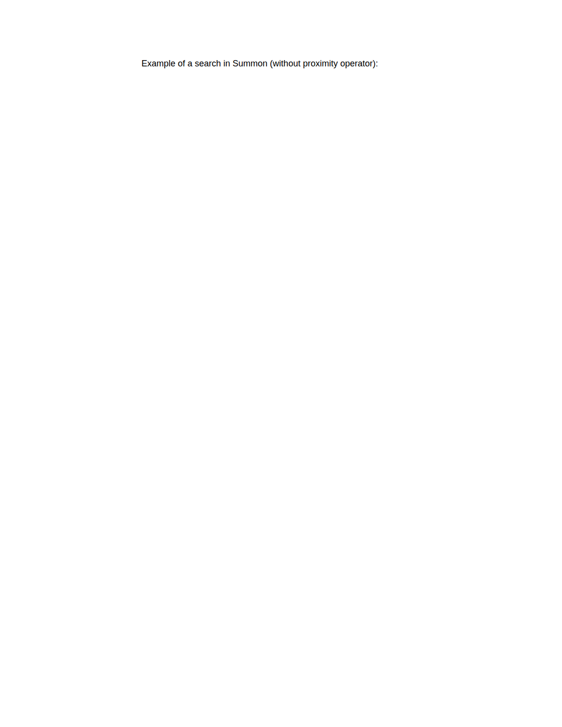Example of a search in Summon (without proximity operator):